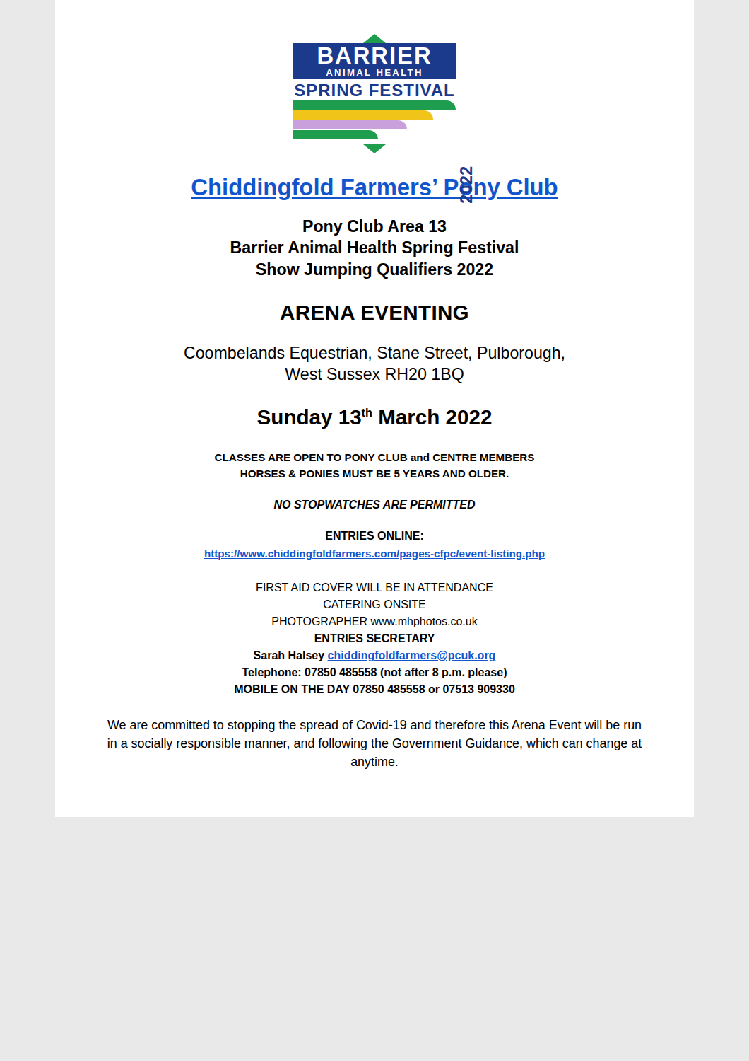BARRIER
ANIMAL HEALTH
SPRING FESTIVAL
2022
Chiddingfold Farmers’ Pony Club
Pony Club Area 13
Barrier Animal Health Spring Festival
Show Jumping Qualifiers 2022
ARENA EVENTING
Coombelands Equestrian, Stane Street, Pulborough,
West Sussex RH20 1BQ
Sunday 13th March 2022
CLASSES ARE OPEN TO PONY CLUB and CENTRE MEMBERS
HORSES & PONIES MUST BE 5 YEARS AND OLDER.
NO STOPWATCHES ARE PERMITTED
ENTRIES ONLINE:
https://www.chiddingfoldfarmers.com/pages-cfpc/event-listing.php
FIRST AID COVER WILL BE IN ATTENDANCE
CATERING ONSITE
PHOTOGRAPHER www.mhphotos.co.uk
ENTRIES SECRETARY
Sarah Halsey chiddingfoldfarmers@pcuk.org
Telephone: 07850 485558 (not after 8 p.m. please)
MOBILE ON THE DAY 07850 485558 or 07513 909330
We are committed to stopping the spread of Covid-19 and therefore this Arena Event will be run in a socially responsible manner, and following the Government Guidance, which can change at anytime.